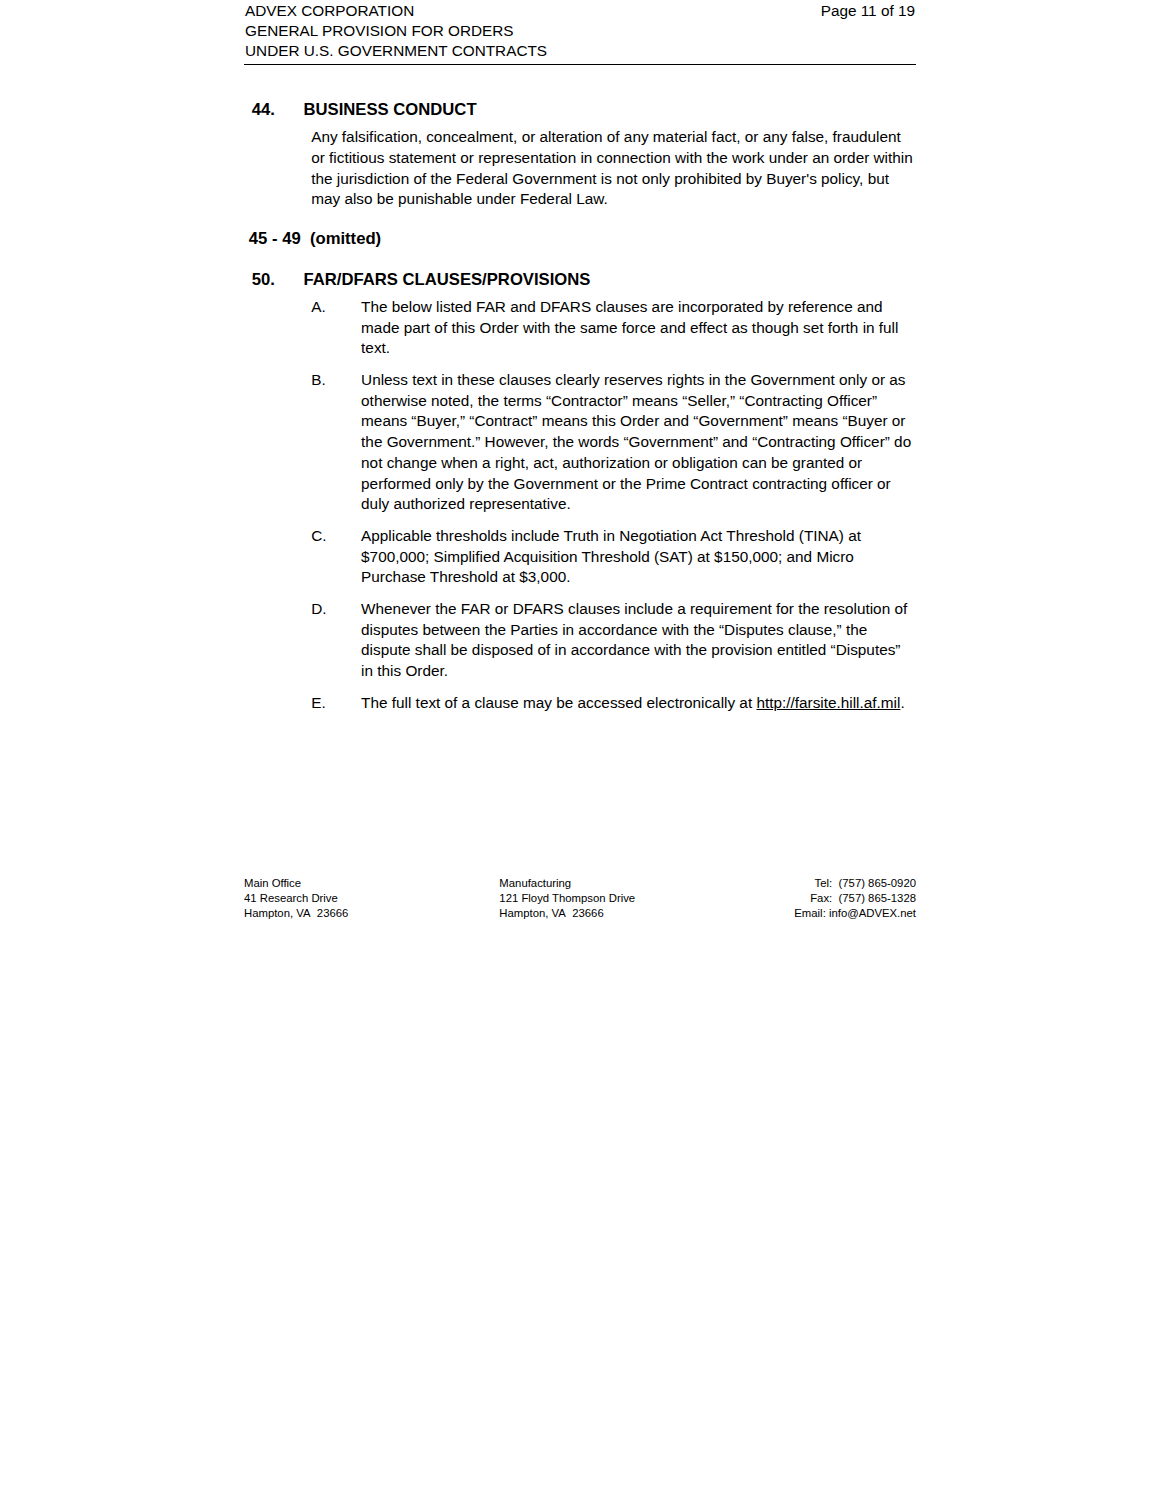| ADVEX CORPORATION GENERAL PROVISION FOR ORDERS UNDER U.S. GOVERNMENT CONTRACTS | Page 11 of 19 |
44. BUSINESS CONDUCT
Any falsification, concealment, or alteration of any material fact, or any false, fraudulent or fictitious statement or representation in connection with the work under an order within the jurisdiction of the Federal Government is not only prohibited by Buyer's policy, but may also be punishable under Federal Law.
45 - 49 (omitted)
50. FAR/DFARS CLAUSES/PROVISIONS
A. The below listed FAR and DFARS clauses are incorporated by reference and made part of this Order with the same force and effect as though set forth in full text.
B. Unless text in these clauses clearly reserves rights in the Government only or as otherwise noted, the terms “Contractor” means “Seller,” “Contracting Officer” means “Buyer,” “Contract” means this Order and “Government” means “Buyer or the Government.” However, the words “Government” and “Contracting Officer” do not change when a right, act, authorization or obligation can be granted or performed only by the Government or the Prime Contract contracting officer or duly authorized representative.
C. Applicable thresholds include Truth in Negotiation Act Threshold (TINA) at $700,000; Simplified Acquisition Threshold (SAT) at $150,000; and Micro Purchase Threshold at $3,000.
D. Whenever the FAR or DFARS clauses include a requirement for the resolution of disputes between the Parties in accordance with the “Disputes clause,” the dispute shall be disposed of in accordance with the provision entitled “Disputes” in this Order.
E. The full text of a clause may be accessed electronically at http://farsite.hill.af.mil.
| Main Office 41 Research Drive Hampton, VA 23666 | Manufacturing 121 Floyd Thompson Drive Hampton, VA 23666 | Tel: (757) 865-0920 Fax: (757) 865-1328 Email: info@ADVEX.net |